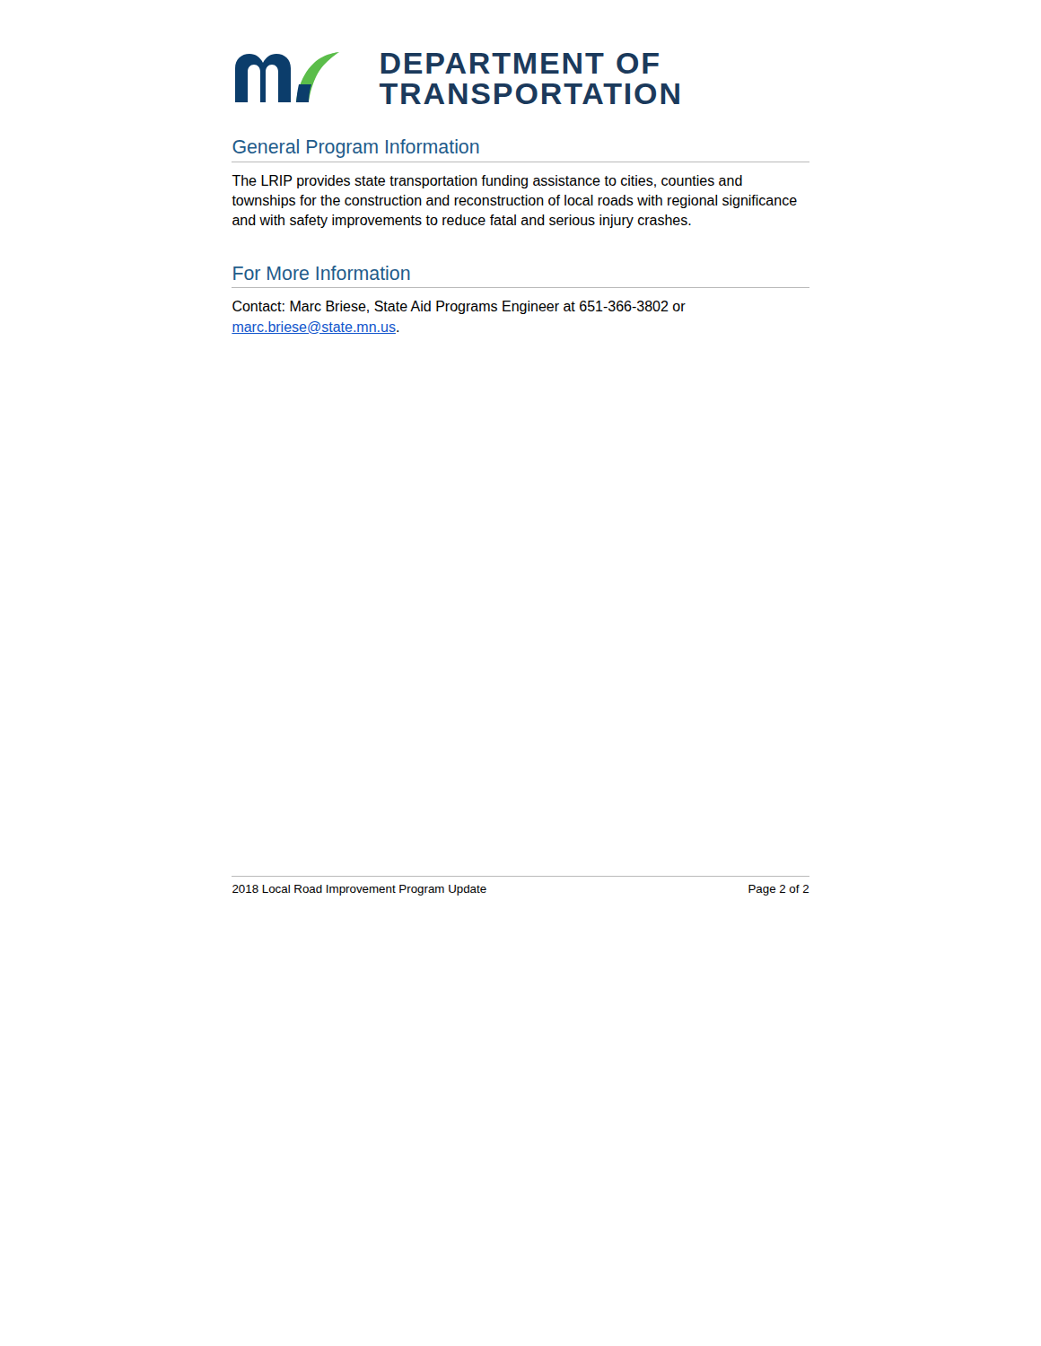Department ofTransportation
General Program Information
The LRIP provides state transportation funding assistance to cities, counties and townships for the construction and reconstruction of local roads with regional significance and with safety improvements to reduce fatal and serious injury crashes.
For More Information
Contact: Marc Briese, State Aid Programs Engineer at 651-366-3802 or marc.briese@state.mn.us.
2018 Local Road Improvement Program Update Page 2 of 2